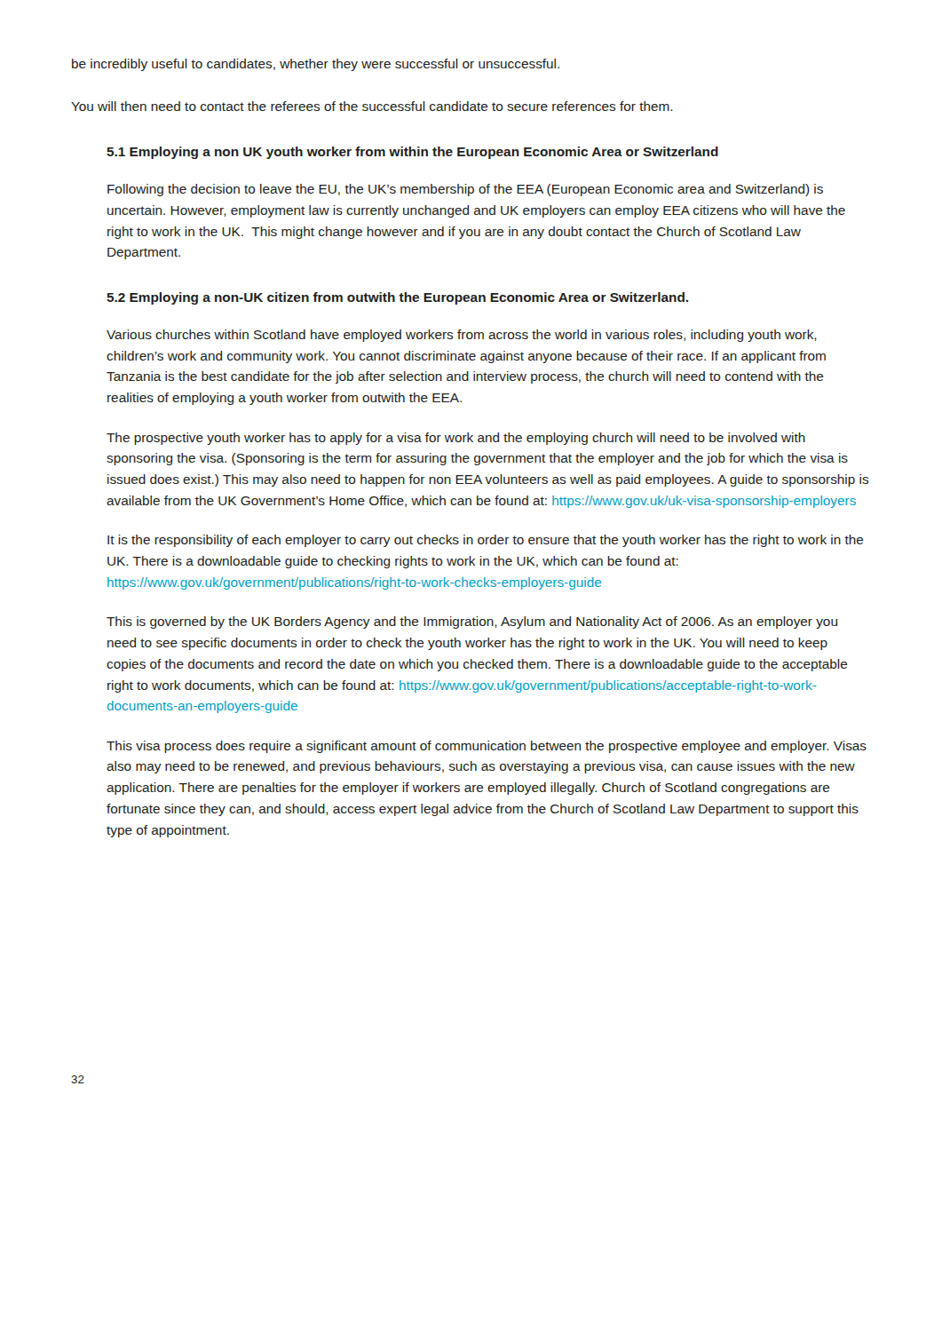be incredibly useful to candidates, whether they were successful or unsuccessful.
You will then need to contact the referees of the successful candidate to secure references for them.
5.1 Employing a non UK youth worker from within the European Economic Area or Switzerland
Following the decision to leave the EU, the UK’s membership of the EEA (European Economic area and Switzerland) is uncertain. However, employment law is currently unchanged and UK employers can employ EEA citizens who will have the right to work in the UK. This might change however and if you are in any doubt contact the Church of Scotland Law Department.
5.2 Employing a non-UK citizen from outwith the European Economic Area or Switzerland.
Various churches within Scotland have employed workers from across the world in various roles, including youth work, children’s work and community work. You cannot discriminate against anyone because of their race. If an applicant from Tanzania is the best candidate for the job after selection and interview process, the church will need to contend with the realities of employing a youth worker from outwith the EEA.
The prospective youth worker has to apply for a visa for work and the employing church will need to be involved with sponsoring the visa. (Sponsoring is the term for assuring the government that the employer and the job for which the visa is issued does exist.) This may also need to happen for non EEA volunteers as well as paid employees. A guide to sponsorship is available from the UK Government’s Home Office, which can be found at: https://www.gov.uk/uk-visa-sponsorship-employers
It is the responsibility of each employer to carry out checks in order to ensure that the youth worker has the right to work in the UK. There is a downloadable guide to checking rights to work in the UK, which can be found at: https://www.gov.uk/government/publications/right-to-work-checks-employers-guide
This is governed by the UK Borders Agency and the Immigration, Asylum and Nationality Act of 2006. As an employer you need to see specific documents in order to check the youth worker has the right to work in the UK. You will need to keep copies of the documents and record the date on which you checked them. There is a downloadable guide to the acceptable right to work documents, which can be found at: https://www.gov.uk/government/publications/acceptable-right-to-work-documents-an-employers-guide
This visa process does require a significant amount of communication between the prospective employee and employer. Visas also may need to be renewed, and previous behaviours, such as overstaying a previous visa, can cause issues with the new application. There are penalties for the employer if workers are employed illegally. Church of Scotland congregations are fortunate since they can, and should, access expert legal advice from the Church of Scotland Law Department to support this type of appointment.
32